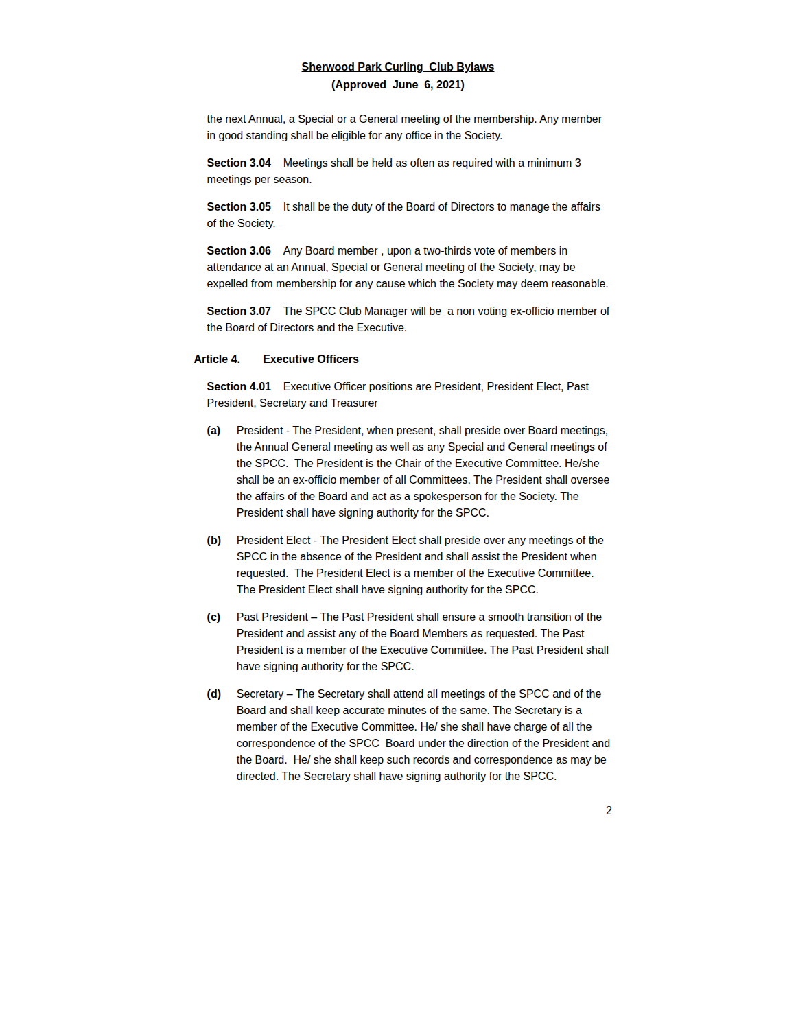Sherwood Park Curling Club Bylaws
(Approved June 6, 2021)
the next Annual, a Special or a General meeting of the membership. Any member in good standing shall be eligible for any office in the Society.
Section 3.04 Meetings shall be held as often as required with a minimum 3 meetings per season.
Section 3.05 It shall be the duty of the Board of Directors to manage the affairs of the Society.
Section 3.06 Any Board member , upon a two-thirds vote of members in attendance at an Annual, Special or General meeting of the Society, may be expelled from membership for any cause which the Society may deem reasonable.
Section 3.07 The SPCC Club Manager will be a non voting ex-officio member of the Board of Directors and the Executive.
Article 4. Executive Officers
Section 4.01 Executive Officer positions are President, President Elect, Past President, Secretary and Treasurer
(a) President - The President, when present, shall preside over Board meetings, the Annual General meeting as well as any Special and General meetings of the SPCC. The President is the Chair of the Executive Committee. He/she shall be an ex-officio member of all Committees. The President shall oversee the affairs of the Board and act as a spokesperson for the Society. The President shall have signing authority for the SPCC.
(b) President Elect - The President Elect shall preside over any meetings of the SPCC in the absence of the President and shall assist the President when requested. The President Elect is a member of the Executive Committee. The President Elect shall have signing authority for the SPCC.
(c) Past President – The Past President shall ensure a smooth transition of the President and assist any of the Board Members as requested. The Past President is a member of the Executive Committee. The Past President shall have signing authority for the SPCC.
(d) Secretary – The Secretary shall attend all meetings of the SPCC and of the Board and shall keep accurate minutes of the same. The Secretary is a member of the Executive Committee. He/ she shall have charge of all the correspondence of the SPCC Board under the direction of the President and the Board. He/ she shall keep such records and correspondence as may be directed. The Secretary shall have signing authority for the SPCC.
2